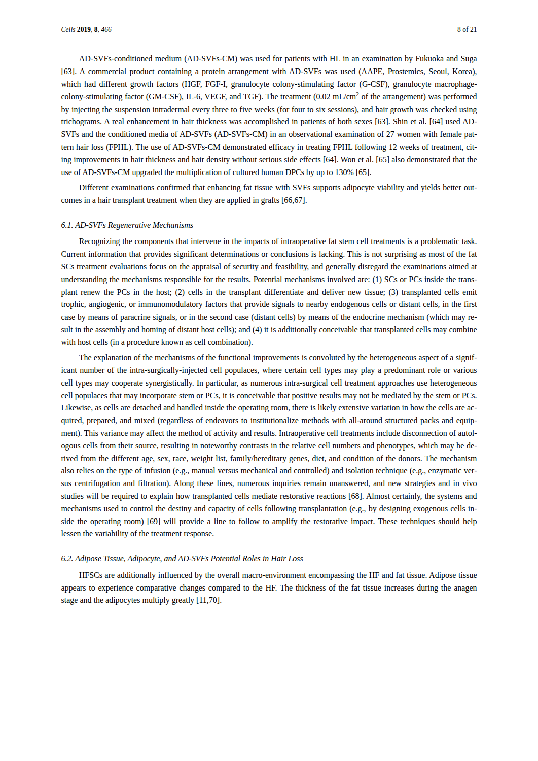Cells 2019, 8, 466 8 of 21
AD-SVFs-conditioned medium (AD-SVFs-CM) was used for patients with HL in an examination by Fukuoka and Suga [63]. A commercial product containing a protein arrangement with AD-SVFs was used (AAPE, Prostemics, Seoul, Korea), which had different growth factors (HGF, FGF-I, granulocyte colony-stimulating factor (G-CSF), granulocyte macrophage-colony-stimulating factor (GM-CSF), IL-6, VEGF, and TGF). The treatment (0.02 mL/cm2 of the arrangement) was performed by injecting the suspension intradermal every three to five weeks (for four to six sessions), and hair growth was checked using trichograms. A real enhancement in hair thickness was accomplished in patients of both sexes [63]. Shin et al. [64] used AD-SVFs and the conditioned media of AD-SVFs (AD-SVFs-CM) in an observational examination of 27 women with female pattern hair loss (FPHL). The use of AD-SVFs-CM demonstrated efficacy in treating FPHL following 12 weeks of treatment, citing improvements in hair thickness and hair density without serious side effects [64]. Won et al. [65] also demonstrated that the use of AD-SVFs-CM upgraded the multiplication of cultured human DPCs by up to 130% [65].
Different examinations confirmed that enhancing fat tissue with SVFs supports adipocyte viability and yields better outcomes in a hair transplant treatment when they are applied in grafts [66,67].
6.1. AD-SVFs Regenerative Mechanisms
Recognizing the components that intervene in the impacts of intraoperative fat stem cell treatments is a problematic task. Current information that provides significant determinations or conclusions is lacking. This is not surprising as most of the fat SCs treatment evaluations focus on the appraisal of security and feasibility, and generally disregard the examinations aimed at understanding the mechanisms responsible for the results. Potential mechanisms involved are: (1) SCs or PCs inside the transplant renew the PCs in the host; (2) cells in the transplant differentiate and deliver new tissue; (3) transplanted cells emit trophic, angiogenic, or immunomodulatory factors that provide signals to nearby endogenous cells or distant cells, in the first case by means of paracrine signals, or in the second case (distant cells) by means of the endocrine mechanism (which may result in the assembly and homing of distant host cells); and (4) it is additionally conceivable that transplanted cells may combine with host cells (in a procedure known as cell combination).
The explanation of the mechanisms of the functional improvements is convoluted by the heterogeneous aspect of a significant number of the intra-surgically-injected cell populaces, where certain cell types may play a predominant role or various cell types may cooperate synergistically. In particular, as numerous intra-surgical cell treatment approaches use heterogeneous cell populaces that may incorporate stem or PCs, it is conceivable that positive results may not be mediated by the stem or PCs. Likewise, as cells are detached and handled inside the operating room, there is likely extensive variation in how the cells are acquired, prepared, and mixed (regardless of endeavors to institutionalize methods with all-around structured packs and equipment). This variance may affect the method of activity and results. Intraoperative cell treatments include disconnection of autologous cells from their source, resulting in noteworthy contrasts in the relative cell numbers and phenotypes, which may be derived from the different age, sex, race, weight list, family/hereditary genes, diet, and condition of the donors. The mechanism also relies on the type of infusion (e.g., manual versus mechanical and controlled) and isolation technique (e.g., enzymatic versus centrifugation and filtration). Along these lines, numerous inquiries remain unanswered, and new strategies and in vivo studies will be required to explain how transplanted cells mediate restorative reactions [68]. Almost certainly, the systems and mechanisms used to control the destiny and capacity of cells following transplantation (e.g., by designing exogenous cells inside the operating room) [69] will provide a line to follow to amplify the restorative impact. These techniques should help lessen the variability of the treatment response.
6.2. Adipose Tissue, Adipocyte, and AD-SVFs Potential Roles in Hair Loss
HFSCs are additionally influenced by the overall macro-environment encompassing the HF and fat tissue. Adipose tissue appears to experience comparative changes compared to the HF. The thickness of the fat tissue increases during the anagen stage and the adipocytes multiply greatly [11,70].